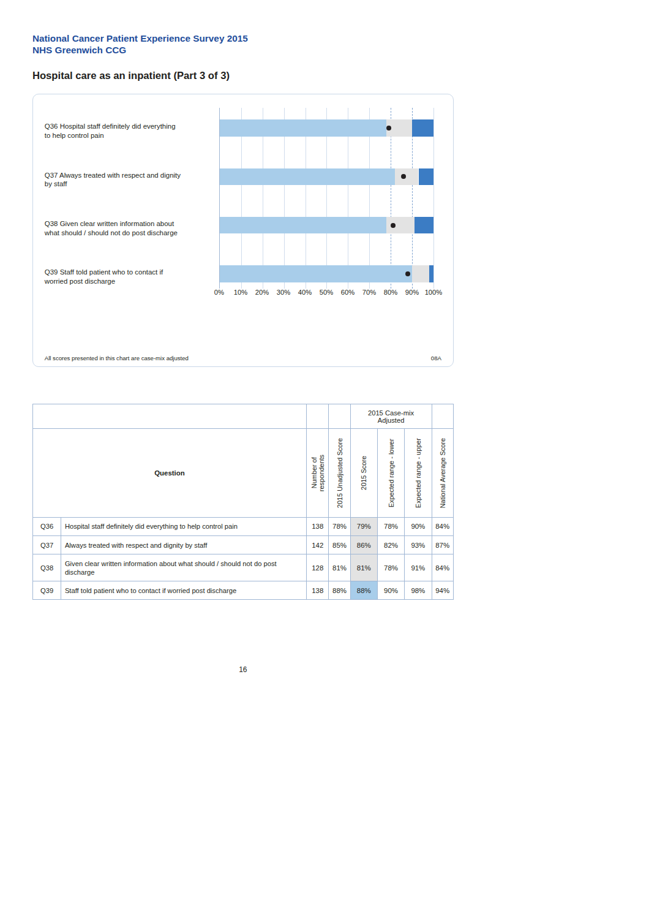National Cancer Patient Experience Survey 2015
NHS Greenwich CCG
Hospital care as an inpatient (Part 3 of 3)
Q36 Hospital staff definitely did everything
to help control pain
Q37 Always treated with respect and dignity
by staff
Q38 Given clear written information about
what should / should not do post discharge
Q39 Staff told patient who to contact if
worried post discharge
0% 10% 20% 30% 40% 50% 60% 70% 80% 90% 100%
All scores presented in this chart are case-mix adjusted
08A
| | | | 2015 Case-mix Adjusted | |
| --- | --- | --- | --- | --- |
| Question | Number of respondents | 2015 Unadjusted Score | 2015 Score | Expected range - lower | Expected range - upper | National Average Score |
| Q36 | Hospital staff definitely did everything to help control pain | 138 | 78% | 79% | 78% | 90% | 84% |
| Q37 | Always treated with respect and dignity by staff | 142 | 85% | 86% | 82% | 93% | 87% |
| Q38 | Given clear written information about what should / should not do post discharge | 128 | 81% | 81% | 78% | 91% | 84% |
| Q39 | Staff told patient who to contact if worried post discharge | 138 | 88% | 88% | 90% | 98% | 94% |
16